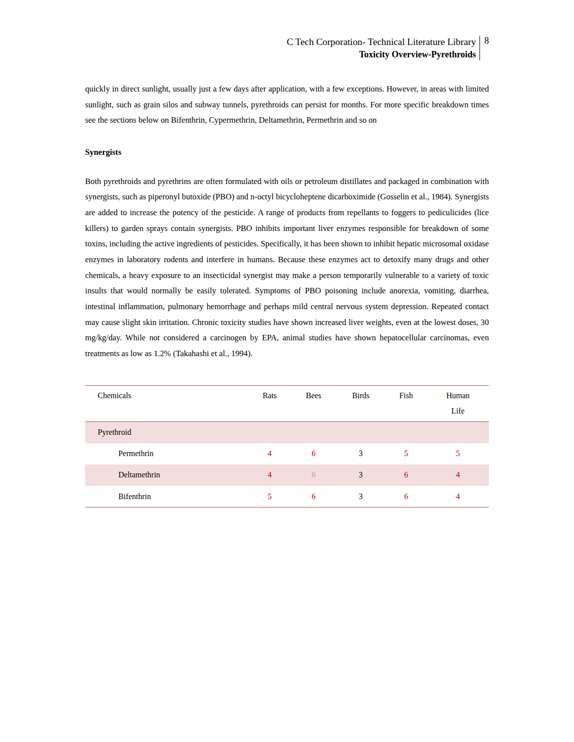C Tech Corporation- Technical Literature Library
Toxicity Overview-Pyrethroids
8
quickly in direct sunlight, usually just a few days after application, with a few exceptions. However, in areas with limited sunlight, such as grain silos and subway tunnels, pyrethroids can persist for months. For more specific breakdown times see the sections below on Bifenthrin, Cypermethrin, Deltamethrin, Permethrin and so on
Synergists
Both pyrethroids and pyrethrins are often formulated with oils or petroleum distillates and packaged in combination with synergists, such as piperonyl butoxide (PBO) and n-octyl bicycloheptene dicarboximide (Gosselin et al., 1984). Synergists are added to increase the potency of the pesticide. A range of products from repellants to foggers to pediculicides (lice killers) to garden sprays contain synergists. PBO inhibits important liver enzymes responsible for breakdown of some toxins, including the active ingredients of pesticides. Specifically, it has been shown to inhibit hepatic microsomal oxidase enzymes in laboratory rodents and interfere in humans. Because these enzymes act to detoxify many drugs and other chemicals, a heavy exposure to an insecticidal synergist may make a person temporarily vulnerable to a variety of toxic insults that would normally be easily tolerated. Symptoms of PBO poisoning include anorexia, vomiting, diarrhea, intestinal inflammation, pulmonary hemorrhage and perhaps mild central nervous system depression. Repeated contact may cause slight skin irritation. Chronic toxicity studies have shown increased liver weights, even at the lowest doses, 30 mg/kg/day. While not considered a carcinogen by EPA, animal studies have shown hepatocellular carcinomas, even treatments as low as 1.2% (Takahashi et al., 1994).
| Chemicals | Rats | Bees | Birds | Fish | Human Life |
| --- | --- | --- | --- | --- | --- |
| Pyrethroid | | | | | |
| Permethrin | 4 | 6 | 3 | 5 | 5 |
| Deltamethrin | 4 | 6 | 3 | 6 | 4 |
| Bifenthrin | 5 | 6 | 3 | 6 | 4 |